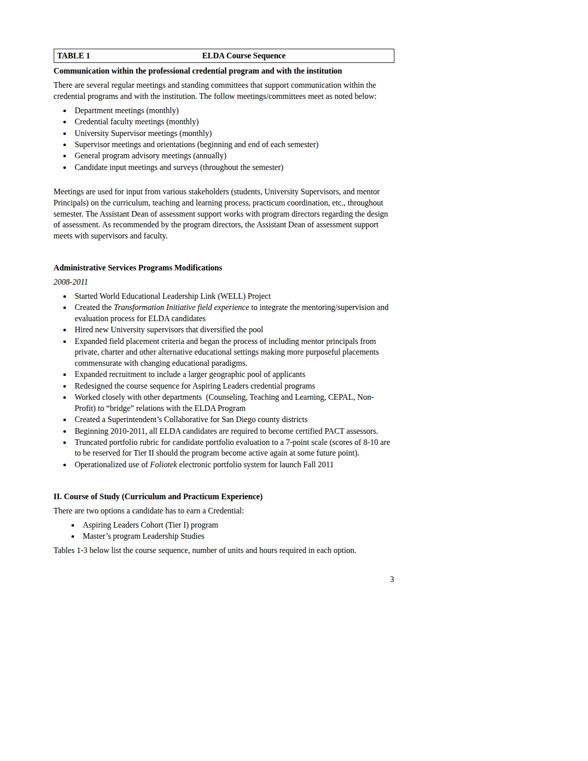TABLE 1 ELDA Course Sequence
Communication within the professional credential program and with the institution
There are several regular meetings and standing committees that support communication within the credential programs and with the institution. The follow meetings/committees meet as noted below:
Department meetings (monthly)
Credential faculty meetings (monthly)
University Supervisor meetings (monthly)
Supervisor meetings and orientations (beginning and end of each semester)
General program advisory meetings (annually)
Candidate input meetings and surveys (throughout the semester)
Meetings are used for input from various stakeholders (students, University Supervisors, and mentor Principals) on the curriculum, teaching and learning process, practicum coordination, etc., throughout semester. The Assistant Dean of assessment support works with program directors regarding the design of assessment. As recommended by the program directors, the Assistant Dean of assessment support meets with supervisors and faculty.
Administrative Services Programs Modifications
2008-2011
Started World Educational Leadership Link (WELL) Project
Created the Transformation Initiative field experience to integrate the mentoring/supervision and evaluation process for ELDA candidates
Hired new University supervisors that diversified the pool
Expanded field placement criteria and began the process of including mentor principals from private, charter and other alternative educational settings making more purposeful placements commensurate with changing educational paradigms.
Expanded recruitment to include a larger geographic pool of applicants
Redesigned the course sequence for Aspiring Leaders credential programs
Worked closely with other departments (Counseling, Teaching and Learning, CEPAL, Non-Profit) to “bridge” relations with the ELDA Program
Created a Superintendent’s Collaborative for San Diego county districts
Beginning 2010-2011, all ELDA candidates are required to become certified PACT assessors.
Truncated portfolio rubric for candidate portfolio evaluation to a 7-point scale (scores of 8-10 are to be reserved for Tier II should the program become active again at some future point).
Operationalized use of Foliotek electronic portfolio system for launch Fall 2011
II. Course of Study (Curriculum and Practicum Experience)
There are two options a candidate has to earn a Credential:
Aspiring Leaders Cohort (Tier I) program
Master’s program Leadership Studies
Tables 1-3 below list the course sequence, number of units and hours required in each option.
3